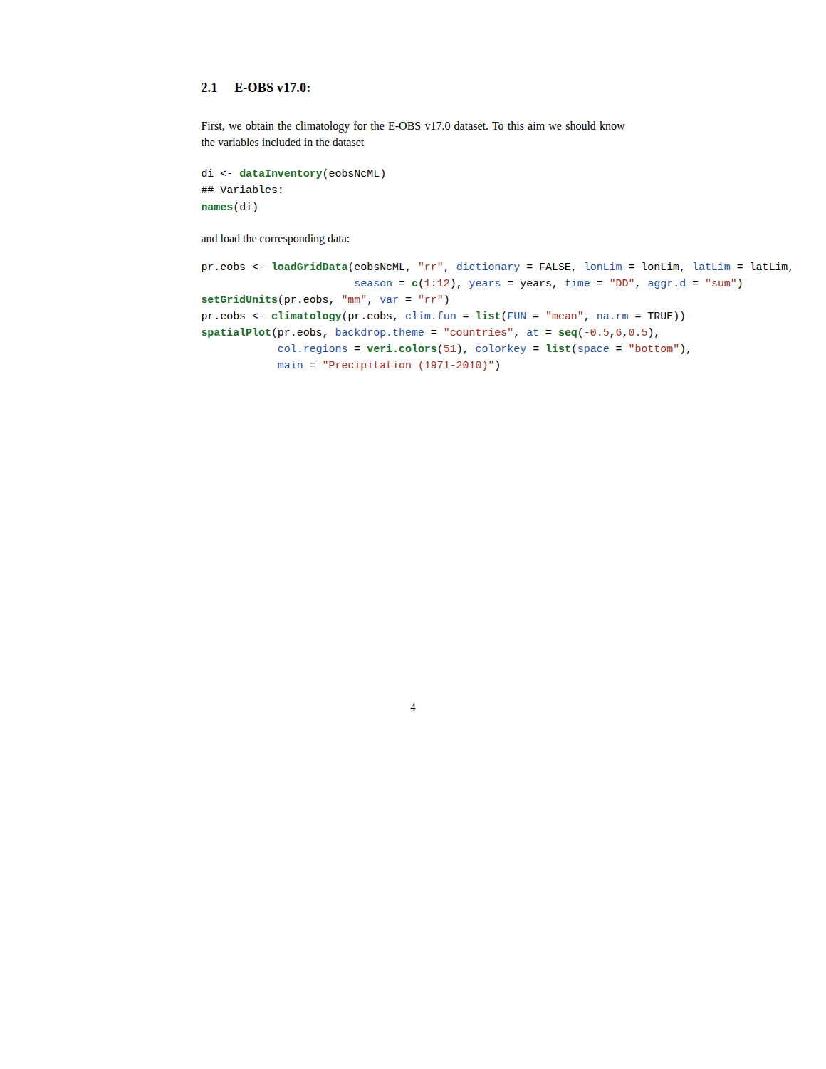2.1 E-OBS v17.0:
First, we obtain the climatology for the E-OBS v17.0 dataset. To this aim we should know the variables included in the dataset
di <- dataInventory(eobsNcML)
## Variables:
names(di)
and load the corresponding data:
pr.eobs <- loadGridData(eobsNcML, "rr", dictionary = FALSE, lonLim = lonLim, latLim = latLim,
                        season = c(1:12), years = years, time = "DD", aggr.d = "sum")
setGridUnits(pr.eobs, "mm", var = "rr")
pr.eobs <- climatology(pr.eobs, clim.fun = list(FUN = "mean", na.rm = TRUE))
spatialPlot(pr.eobs, backdrop.theme = "countries", at = seq(-0.5,6,0.5),
            col.regions = veri.colors(51), colorkey = list(space = "bottom"),
            main = "Precipitation (1971-2010)")
4